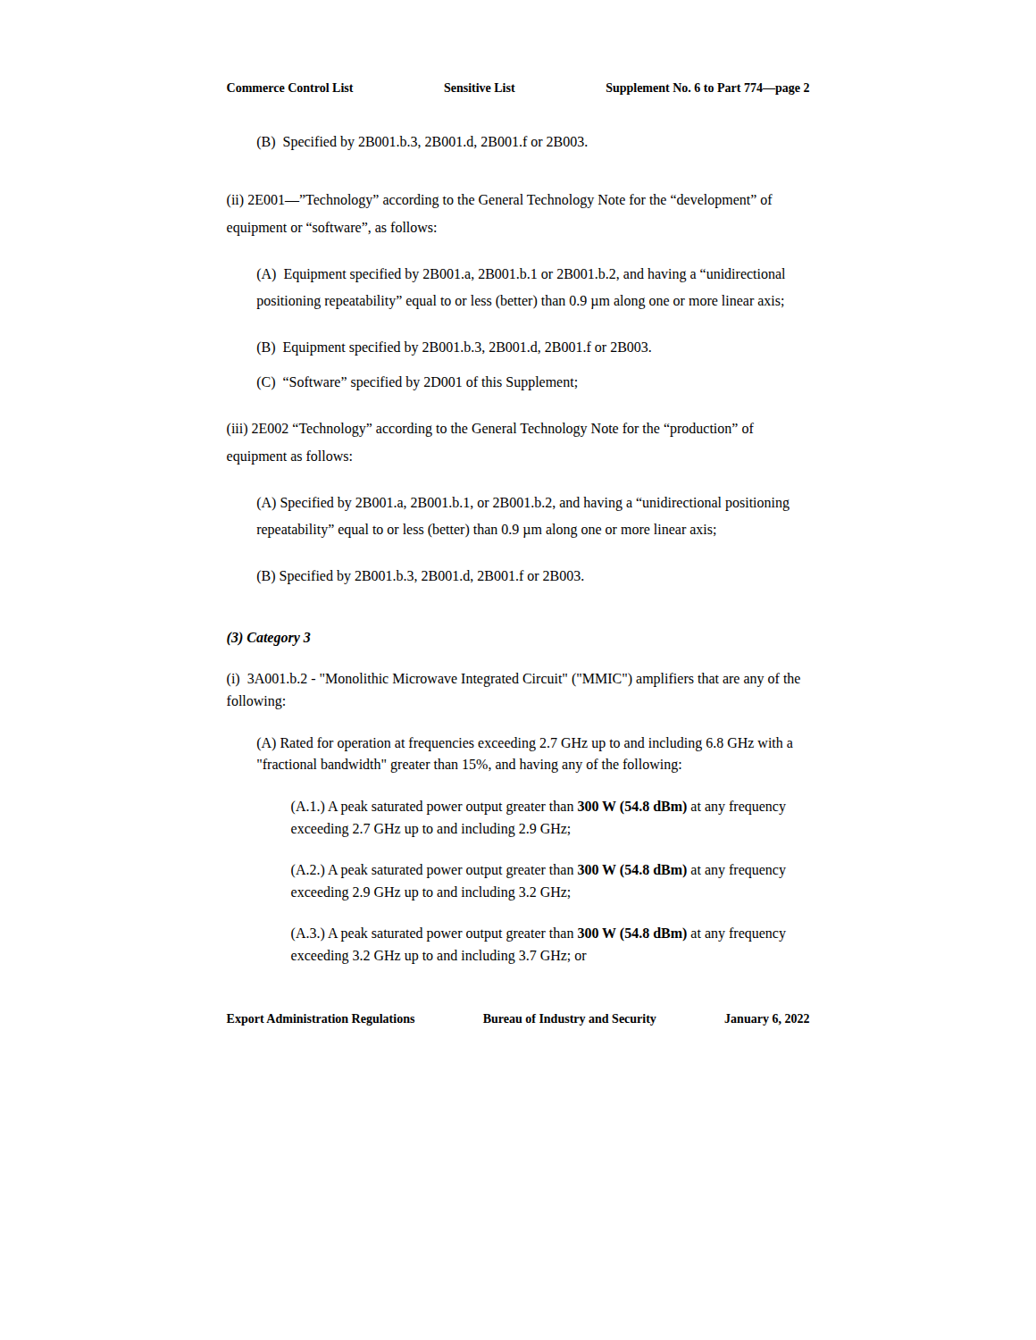Commerce Control List Sensitive List Supplement No. 6 to Part 774—page 2
(B) Specified by 2B001.b.3, 2B001.d, 2B001.f or 2B003.
(ii) 2E001—”Technology” according to the General Technology Note for the “development” of equipment or “software”, as follows:
(A) Equipment specified by 2B001.a, 2B001.b.1 or 2B001.b.2, and having a “unidirectional positioning repeatability” equal to or less (better) than 0.9 µm along one or more linear axis;
(B) Equipment specified by 2B001.b.3, 2B001.d, 2B001.f or 2B003.
(C) “Software” specified by 2D001 of this Supplement;
(iii) 2E002 “Technology” according to the General Technology Note for the “production” of equipment as follows:
(A) Specified by 2B001.a, 2B001.b.1, or 2B001.b.2, and having a “unidirectional positioning repeatability” equal to or less (better) than 0.9 µm along one or more linear axis;
(B) Specified by 2B001.b.3, 2B001.d, 2B001.f or 2B003.
(3) Category 3
(i) 3A001.b.2 - "Monolithic Microwave Integrated Circuit" ("MMIC") amplifiers that are any of the following:
(A) Rated for operation at frequencies exceeding 2.7 GHz up to and including 6.8 GHz with a "fractional bandwidth" greater than 15%, and having any of the following:
(A.1.) A peak saturated power output greater than 300 W (54.8 dBm) at any frequency exceeding 2.7 GHz up to and including 2.9 GHz;
(A.2.) A peak saturated power output greater than 300 W (54.8 dBm) at any frequency exceeding 2.9 GHz up to and including 3.2 GHz;
(A.3.) A peak saturated power output greater than 300 W (54.8 dBm) at any frequency exceeding 3.2 GHz up to and including 3.7 GHz; or
Export Administration Regulations Bureau of Industry and Security January 6, 2022